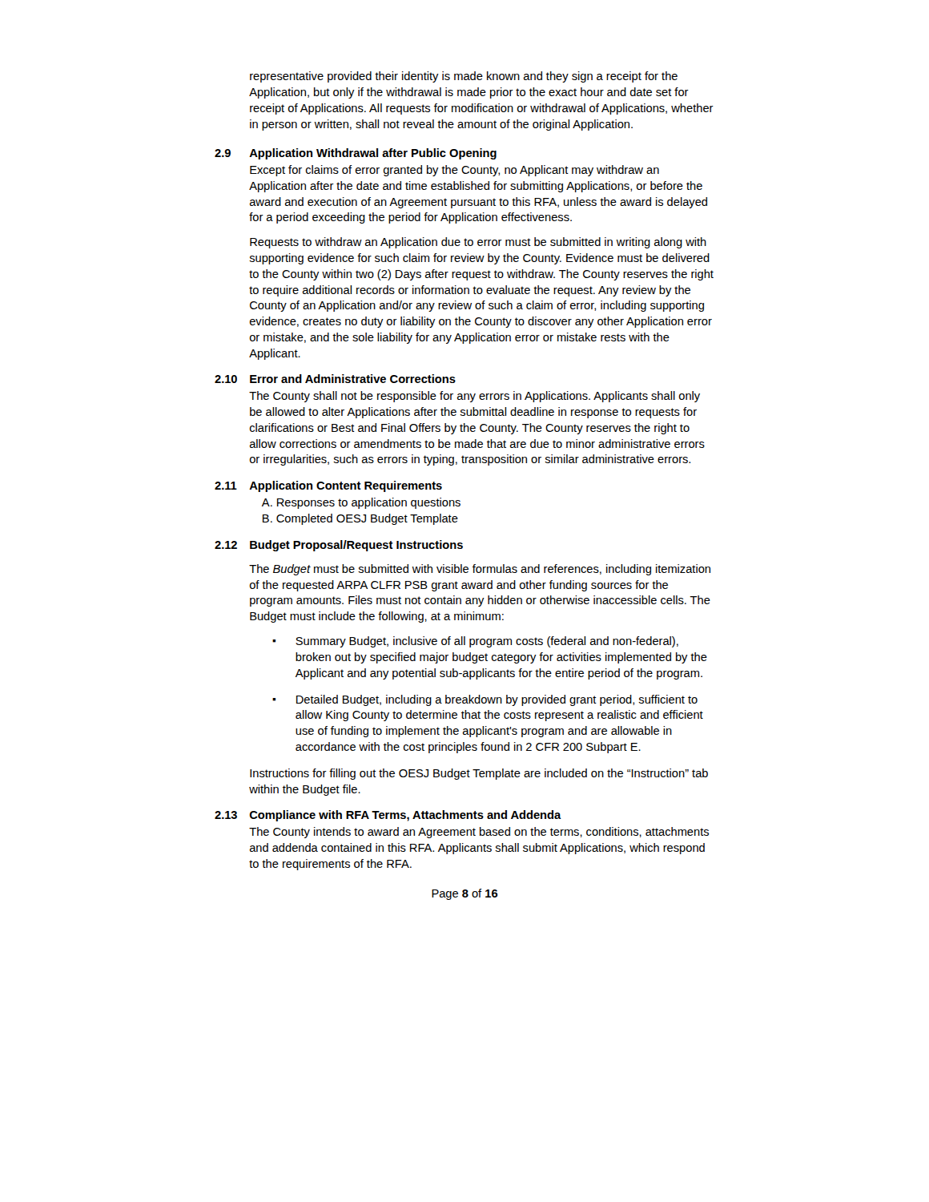representative provided their identity is made known and they sign a receipt for the Application, but only if the withdrawal is made prior to the exact hour and date set for receipt of Applications. All requests for modification or withdrawal of Applications, whether in person or written, shall not reveal the amount of the original Application.
2.9 Application Withdrawal after Public Opening
Except for claims of error granted by the County, no Applicant may withdraw an Application after the date and time established for submitting Applications, or before the award and execution of an Agreement pursuant to this RFA, unless the award is delayed for a period exceeding the period for Application effectiveness.
Requests to withdraw an Application due to error must be submitted in writing along with supporting evidence for such claim for review by the County. Evidence must be delivered to the County within two (2) Days after request to withdraw. The County reserves the right to require additional records or information to evaluate the request. Any review by the County of an Application and/or any review of such a claim of error, including supporting evidence, creates no duty or liability on the County to discover any other Application error or mistake, and the sole liability for any Application error or mistake rests with the Applicant.
2.10 Error and Administrative Corrections
The County shall not be responsible for any errors in Applications. Applicants shall only be allowed to alter Applications after the submittal deadline in response to requests for clarifications or Best and Final Offers by the County. The County reserves the right to allow corrections or amendments to be made that are due to minor administrative errors or irregularities, such as errors in typing, transposition or similar administrative errors.
2.11 Application Content Requirements
Responses to application questions
Completed OESJ Budget Template
2.12 Budget Proposal/Request Instructions
The Budget must be submitted with visible formulas and references, including itemization of the requested ARPA CLFR PSB grant award and other funding sources for the program amounts. Files must not contain any hidden or otherwise inaccessible cells. The Budget must include the following, at a minimum:
Summary Budget, inclusive of all program costs (federal and non-federal), broken out by specified major budget category for activities implemented by the Applicant and any potential sub-applicants for the entire period of the program.
Detailed Budget, including a breakdown by provided grant period, sufficient to allow King County to determine that the costs represent a realistic and efficient use of funding to implement the applicant's program and are allowable in accordance with the cost principles found in 2 CFR 200 Subpart E.
Instructions for filling out the OESJ Budget Template are included on the “Instruction” tab within the Budget file.
2.13 Compliance with RFA Terms, Attachments and Addenda
The County intends to award an Agreement based on the terms, conditions, attachments and addenda contained in this RFA. Applicants shall submit Applications, which respond to the requirements of the RFA.
Page 8 of 16